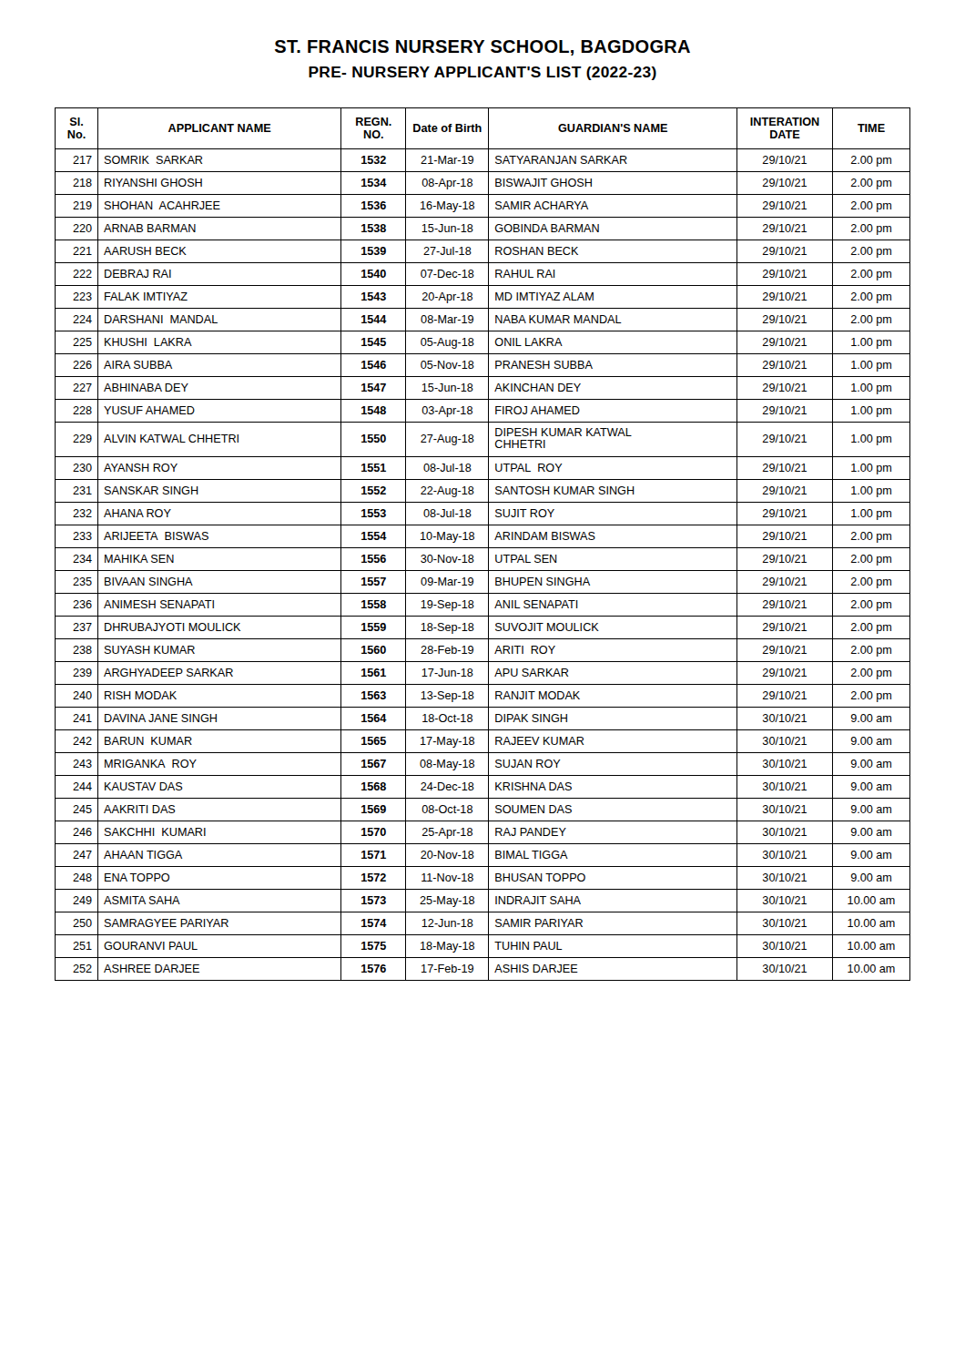ST. FRANCIS NURSERY SCHOOL, BAGDOGRA
PRE- NURSERY APPLICANT'S LIST (2022-23)
| Sl. No. | APPLICANT NAME | REGN. NO. | Date of Birth | GUARDIAN'S NAME | INTERATION DATE | TIME |
| --- | --- | --- | --- | --- | --- | --- |
| 217 | SOMRIK SARKAR | 1532 | 21-Mar-19 | SATYARANJAN SARKAR | 29/10/21 | 2.00 pm |
| 218 | RIYANSHI GHOSH | 1534 | 08-Apr-18 | BISWAJIT GHOSH | 29/10/21 | 2.00 pm |
| 219 | SHOHAN ACAHRJEE | 1536 | 16-May-18 | SAMIR ACHARYA | 29/10/21 | 2.00 pm |
| 220 | ARNAB BARMAN | 1538 | 15-Jun-18 | GOBINDA BARMAN | 29/10/21 | 2.00 pm |
| 221 | AARUSH BECK | 1539 | 27-Jul-18 | ROSHAN BECK | 29/10/21 | 2.00 pm |
| 222 | DEBRAJ RAI | 1540 | 07-Dec-18 | RAHUL RAI | 29/10/21 | 2.00 pm |
| 223 | FALAK IMTIYAZ | 1543 | 20-Apr-18 | MD IMTIYAZ ALAM | 29/10/21 | 2.00 pm |
| 224 | DARSHANI MANDAL | 1544 | 08-Mar-19 | NABA KUMAR MANDAL | 29/10/21 | 2.00 pm |
| 225 | KHUSHI LAKRA | 1545 | 05-Aug-18 | ONIL LAKRA | 29/10/21 | 1.00 pm |
| 226 | AIRA SUBBA | 1546 | 05-Nov-18 | PRANESH SUBBA | 29/10/21 | 1.00 pm |
| 227 | ABHINABA DEY | 1547 | 15-Jun-18 | AKINCHAN DEY | 29/10/21 | 1.00 pm |
| 228 | YUSUF AHAMED | 1548 | 03-Apr-18 | FIROJ AHAMED | 29/10/21 | 1.00 pm |
| 229 | ALVIN KATWAL CHHETRI | 1550 | 27-Aug-18 | DIPESH KUMAR KATWAL CHHETRI | 29/10/21 | 1.00 pm |
| 230 | AYANSH ROY | 1551 | 08-Jul-18 | UTPAL ROY | 29/10/21 | 1.00 pm |
| 231 | SANSKAR SINGH | 1552 | 22-Aug-18 | SANTOSH KUMAR SINGH | 29/10/21 | 1.00 pm |
| 232 | AHANA ROY | 1553 | 08-Jul-18 | SUJIT ROY | 29/10/21 | 1.00 pm |
| 233 | ARIJEETA BISWAS | 1554 | 10-May-18 | ARINDAM BISWAS | 29/10/21 | 2.00 pm |
| 234 | MAHIKA SEN | 1556 | 30-Nov-18 | UTPAL SEN | 29/10/21 | 2.00 pm |
| 235 | BIVAAN SINGHA | 1557 | 09-Mar-19 | BHUPEN SINGHA | 29/10/21 | 2.00 pm |
| 236 | ANIMESH SENAPATI | 1558 | 19-Sep-18 | ANIL SENAPATI | 29/10/21 | 2.00 pm |
| 237 | DHRUBAJYOTI MOULICK | 1559 | 18-Sep-18 | SUVOJIT MOULICK | 29/10/21 | 2.00 pm |
| 238 | SUYASH KUMAR | 1560 | 28-Feb-19 | ARITI ROY | 29/10/21 | 2.00 pm |
| 239 | ARGHYADEEP SARKAR | 1561 | 17-Jun-18 | APU SARKAR | 29/10/21 | 2.00 pm |
| 240 | RISH MODAK | 1563 | 13-Sep-18 | RANJIT MODAK | 29/10/21 | 2.00 pm |
| 241 | DAVINA JANE SINGH | 1564 | 18-Oct-18 | DIPAK SINGH | 30/10/21 | 9.00 am |
| 242 | BARUN KUMAR | 1565 | 17-May-18 | RAJEEV KUMAR | 30/10/21 | 9.00 am |
| 243 | MRIGANKA ROY | 1567 | 08-May-18 | SUJAN ROY | 30/10/21 | 9.00 am |
| 244 | KAUSTAV DAS | 1568 | 24-Dec-18 | KRISHNA DAS | 30/10/21 | 9.00 am |
| 245 | AAKRITI DAS | 1569 | 08-Oct-18 | SOUMEN DAS | 30/10/21 | 9.00 am |
| 246 | SAKCHHI KUMARI | 1570 | 25-Apr-18 | RAJ PANDEY | 30/10/21 | 9.00 am |
| 247 | AHAAN TIGGA | 1571 | 20-Nov-18 | BIMAL TIGGA | 30/10/21 | 9.00 am |
| 248 | ENA TOPPO | 1572 | 11-Nov-18 | BHUSAN TOPPO | 30/10/21 | 9.00 am |
| 249 | ASMITA SAHA | 1573 | 25-May-18 | INDRAJIT SAHA | 30/10/21 | 10.00 am |
| 250 | SAMRAGYEE PARIYAR | 1574 | 12-Jun-18 | SAMIR PARIYAR | 30/10/21 | 10.00 am |
| 251 | GOURANVI PAUL | 1575 | 18-May-18 | TUHIN PAUL | 30/10/21 | 10.00 am |
| 252 | ASHREE DARJEE | 1576 | 17-Feb-19 | ASHIS DARJEE | 30/10/21 | 10.00 am |